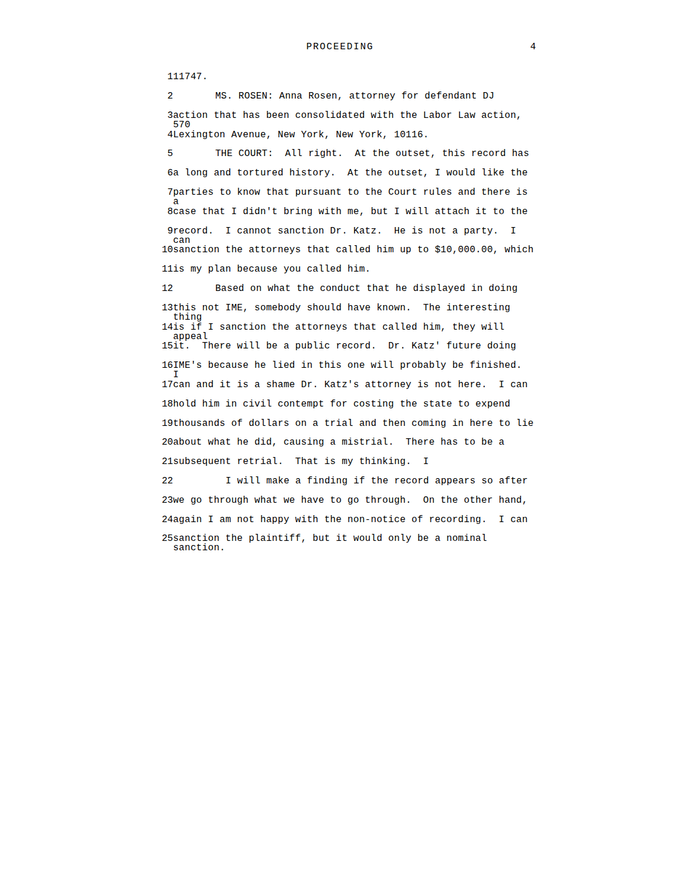PROCEEDING 4
| 1 | 11747. |
| 2 | MS. ROSEN: Anna Rosen, attorney for defendant DJ |
| 3 | action that has been consolidated with the Labor Law action, 570 |
| 4 | Lexington Avenue, New York, New York, 10116. |
| 5 | THE COURT: All right. At the outset, this record has |
| 6 | a long and tortured history. At the outset, I would like the |
| 7 | parties to know that pursuant to the Court rules and there is a |
| 8 | case that I didn't bring with me, but I will attach it to the |
| 9 | record. I cannot sanction Dr. Katz. He is not a party. I can |
| 10 | sanction the attorneys that called him up to $10,000.00, which |
| 11 | is my plan because you called him. |
| 12 | Based on what the conduct that he displayed in doing |
| 13 | this not IME, somebody should have known. The interesting thing |
| 14 | is if I sanction the attorneys that called him, they will appeal |
| 15 | it. There will be a public record. Dr. Katz' future doing |
| 16 | IME's because he lied in this one will probably be finished. I |
| 17 | can and it is a shame Dr. Katz's attorney is not here. I can |
| 18 | hold him in civil contempt for costing the state to expend |
| 19 | thousands of dollars on a trial and then coming in here to lie |
| 20 | about what he did, causing a mistrial. There has to be a |
| 21 | subsequent retrial. That is my thinking. I |
| 22 | I will make a finding if the record appears so after |
| 23 | we go through what we have to go through. On the other hand, |
| 24 | again I am not happy with the non-notice of recording. I can |
| 25 | sanction the plaintiff, but it would only be a nominal sanction. |